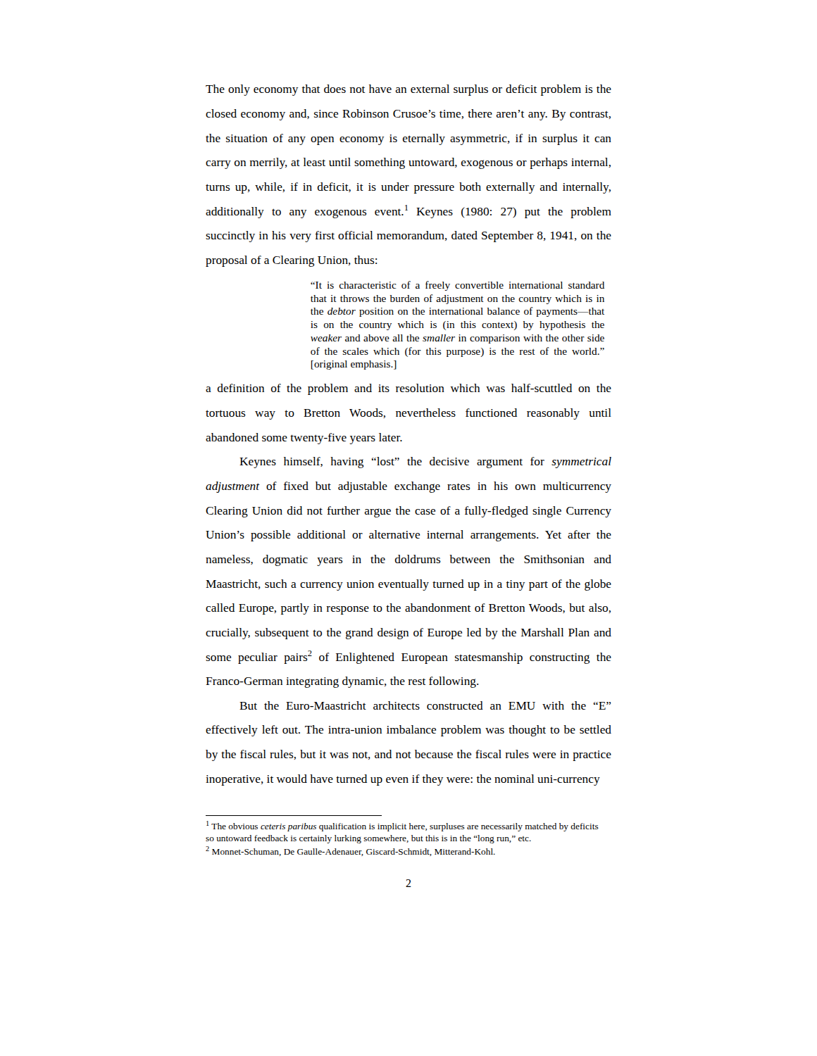The only economy that does not have an external surplus or deficit problem is the closed economy and, since Robinson Crusoe’s time, there aren’t any. By contrast, the situation of any open economy is eternally asymmetric, if in surplus it can carry on merrily, at least until something untoward, exogenous or perhaps internal, turns up, while, if in deficit, it is under pressure both externally and internally, additionally to any exogenous event.1 Keynes (1980: 27) put the problem succinctly in his very first official memorandum, dated September 8, 1941, on the proposal of a Clearing Union, thus:
“It is characteristic of a freely convertible international standard that it throws the burden of adjustment on the country which is in the debtor position on the international balance of payments—that is on the country which is (in this context) by hypothesis the weaker and above all the smaller in comparison with the other side of the scales which (for this purpose) is the rest of the world.” [original emphasis.]
a definition of the problem and its resolution which was half-scuttled on the tortuous way to Bretton Woods, nevertheless functioned reasonably until abandoned some twenty-five years later.
Keynes himself, having “lost” the decisive argument for symmetrical adjustment of fixed but adjustable exchange rates in his own multicurrency Clearing Union did not further argue the case of a fully-fledged single Currency Union’s possible additional or alternative internal arrangements. Yet after the nameless, dogmatic years in the doldrums between the Smithsonian and Maastricht, such a currency union eventually turned up in a tiny part of the globe called Europe, partly in response to the abandonment of Bretton Woods, but also, crucially, subsequent to the grand design of Europe led by the Marshall Plan and some peculiar pairs2 of Enlightened European statesmanship constructing the Franco-German integrating dynamic, the rest following.
But the Euro-Maastricht architects constructed an EMU with the “E” effectively left out. The intra-union imbalance problem was thought to be settled by the fiscal rules, but it was not, and not because the fiscal rules were in practice inoperative, it would have turned up even if they were: the nominal uni-currency
1 The obvious ceteris paribus qualification is implicit here, surpluses are necessarily matched by deficits so untoward feedback is certainly lurking somewhere, but this is in the “long run,” etc.
2 Monnet-Schuman, De Gaulle-Adenauer, Giscard-Schmidt, Mitterand-Kohl.
2